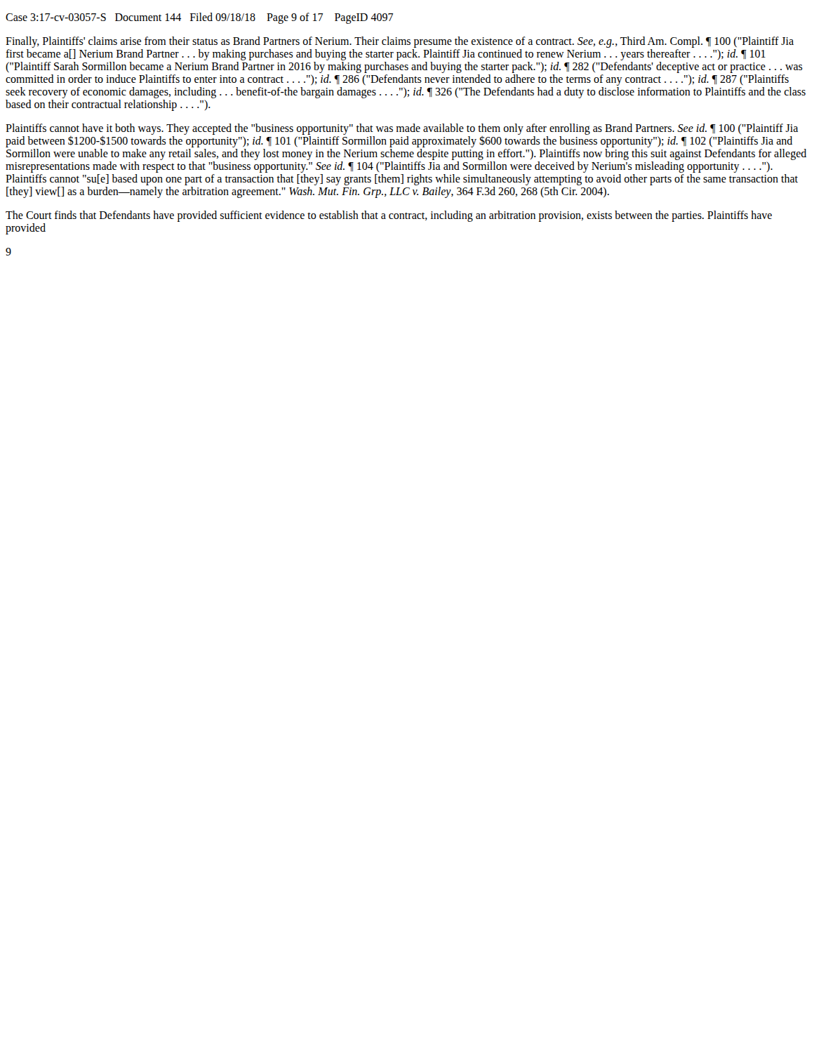Case 3:17-cv-03057-S Document 144 Filed 09/18/18 Page 9 of 17 PageID 4097
Finally, Plaintiffs' claims arise from their status as Brand Partners of Nerium. Their claims presume the existence of a contract. See, e.g., Third Am. Compl. ¶ 100 ("Plaintiff Jia first became a[] Nerium Brand Partner . . . by making purchases and buying the starter pack. Plaintiff Jia continued to renew Nerium . . . years thereafter . . . ."); id. ¶ 101 ("Plaintiff Sarah Sormillon became a Nerium Brand Partner in 2016 by making purchases and buying the starter pack."); id. ¶ 282 ("Defendants' deceptive act or practice . . . was committed in order to induce Plaintiffs to enter into a contract . . . ."); id. ¶ 286 ("Defendants never intended to adhere to the terms of any contract . . . ."); id. ¶ 287 ("Plaintiffs seek recovery of economic damages, including . . . benefit-of-the bargain damages . . . ."); id. ¶ 326 ("The Defendants had a duty to disclose information to Plaintiffs and the class based on their contractual relationship . . . .").
Plaintiffs cannot have it both ways. They accepted the "business opportunity" that was made available to them only after enrolling as Brand Partners. See id. ¶ 100 ("Plaintiff Jia paid between $1200-$1500 towards the opportunity"); id. ¶ 101 ("Plaintiff Sormillon paid approximately $600 towards the business opportunity"); id. ¶ 102 ("Plaintiffs Jia and Sormillon were unable to make any retail sales, and they lost money in the Nerium scheme despite putting in effort."). Plaintiffs now bring this suit against Defendants for alleged misrepresentations made with respect to that "business opportunity." See id. ¶ 104 ("Plaintiffs Jia and Sormillon were deceived by Nerium's misleading opportunity . . . ."). Plaintiffs cannot "su[e] based upon one part of a transaction that [they] say grants [them] rights while simultaneously attempting to avoid other parts of the same transaction that [they] view[] as a burden—namely the arbitration agreement." Wash. Mut. Fin. Grp., LLC v. Bailey, 364 F.3d 260, 268 (5th Cir. 2004).
The Court finds that Defendants have provided sufficient evidence to establish that a contract, including an arbitration provision, exists between the parties. Plaintiffs have provided
9